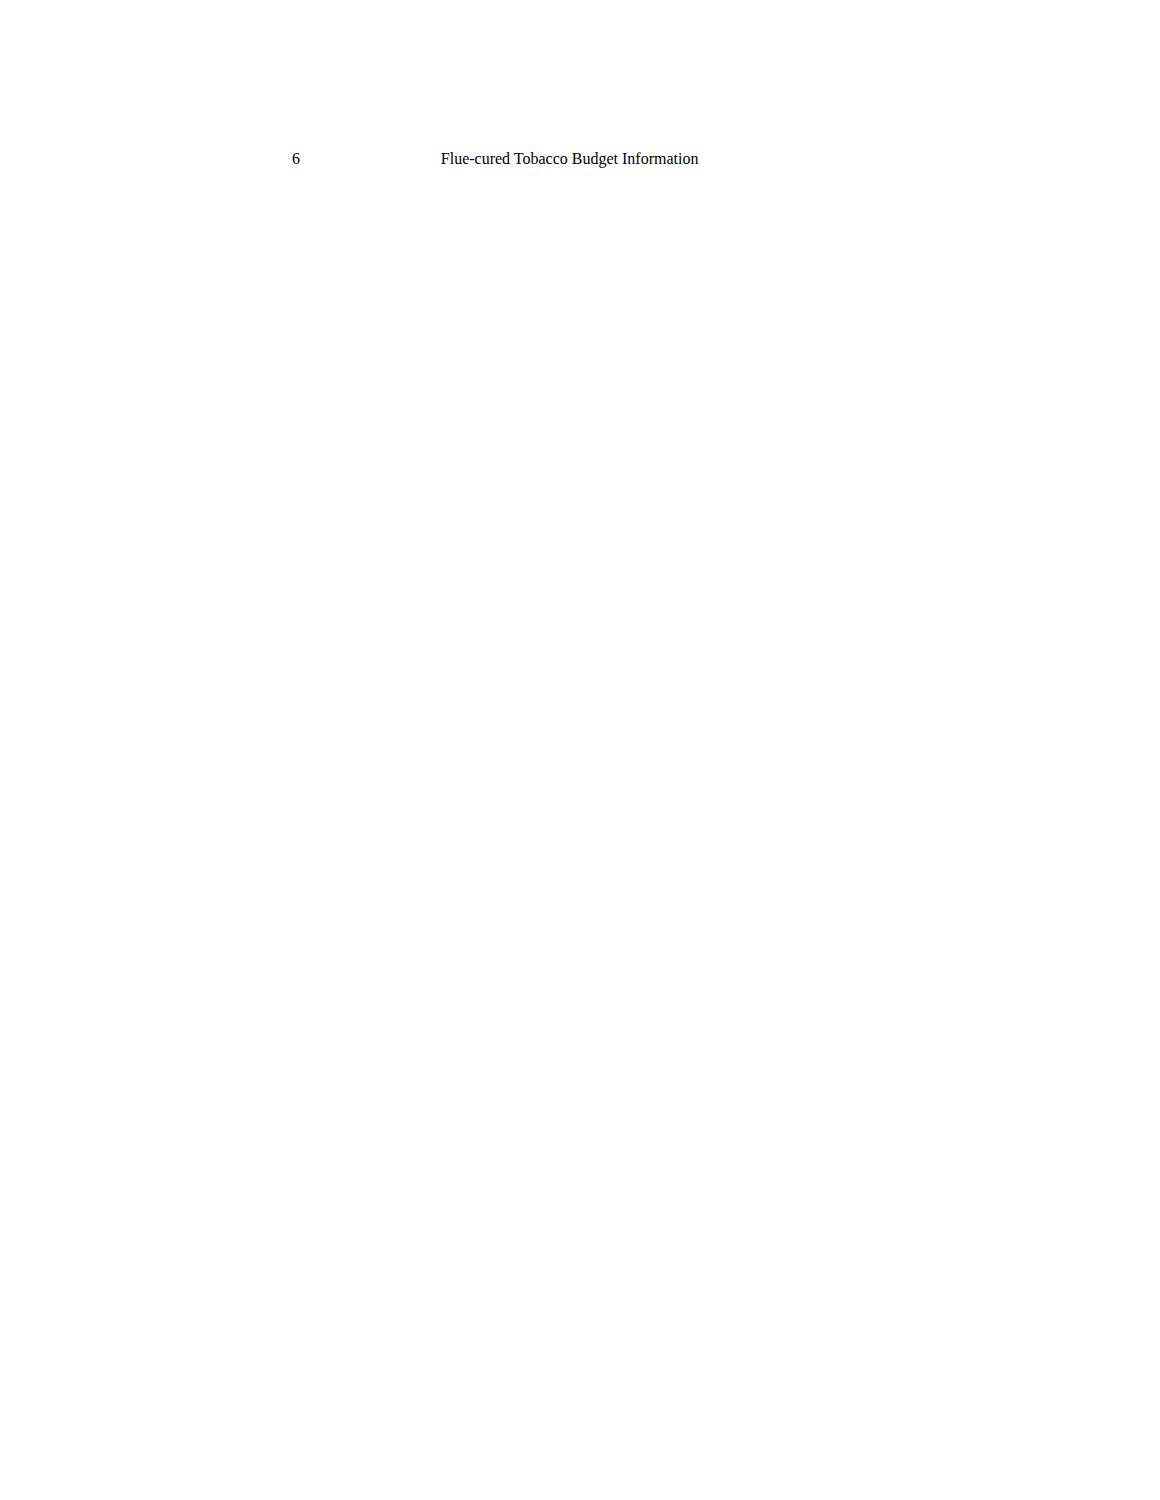6 Flue-cured Tobacco Budget Information